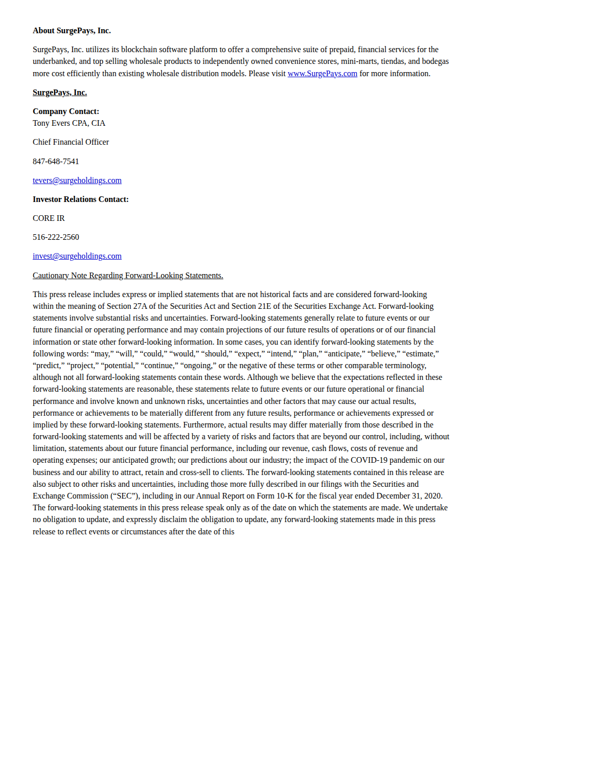About SurgePays, Inc.
SurgePays, Inc. utilizes its blockchain software platform to offer a comprehensive suite of prepaid, financial services for the underbanked, and top selling wholesale products to independently owned convenience stores, mini-marts, tiendas, and bodegas more cost efficiently than existing wholesale distribution models. Please visit www.SurgePays.com for more information.
SurgePays, Inc.
Company Contact:
Tony Evers CPA, CIA
Chief Financial Officer
847-648-7541
tevers@surgeholdings.com
Investor Relations Contact:
CORE IR
516-222-2560
invest@surgeholdings.com
Cautionary Note Regarding Forward-Looking Statements.
This press release includes express or implied statements that are not historical facts and are considered forward-looking within the meaning of Section 27A of the Securities Act and Section 21E of the Securities Exchange Act. Forward-looking statements involve substantial risks and uncertainties. Forward-looking statements generally relate to future events or our future financial or operating performance and may contain projections of our future results of operations or of our financial information or state other forward-looking information. In some cases, you can identify forward-looking statements by the following words: “may,” “will,” “could,” “would,” “should,” “expect,” “intend,” “plan,” “anticipate,” “believe,” “estimate,” “predict,” “project,” “potential,” “continue,” “ongoing,” or the negative of these terms or other comparable terminology, although not all forward-looking statements contain these words. Although we believe that the expectations reflected in these forward-looking statements are reasonable, these statements relate to future events or our future operational or financial performance and involve known and unknown risks, uncertainties and other factors that may cause our actual results, performance or achievements to be materially different from any future results, performance or achievements expressed or implied by these forward-looking statements. Furthermore, actual results may differ materially from those described in the forward-looking statements and will be affected by a variety of risks and factors that are beyond our control, including, without limitation, statements about our future financial performance, including our revenue, cash flows, costs of revenue and operating expenses; our anticipated growth; our predictions about our industry; the impact of the COVID-19 pandemic on our business and our ability to attract, retain and cross-sell to clients. The forward-looking statements contained in this release are also subject to other risks and uncertainties, including those more fully described in our filings with the Securities and Exchange Commission (“SEC”), including in our Annual Report on Form 10-K for the fiscal year ended December 31, 2020. The forward-looking statements in this press release speak only as of the date on which the statements are made. We undertake no obligation to update, and expressly disclaim the obligation to update, any forward-looking statements made in this press release to reflect events or circumstances after the date of this